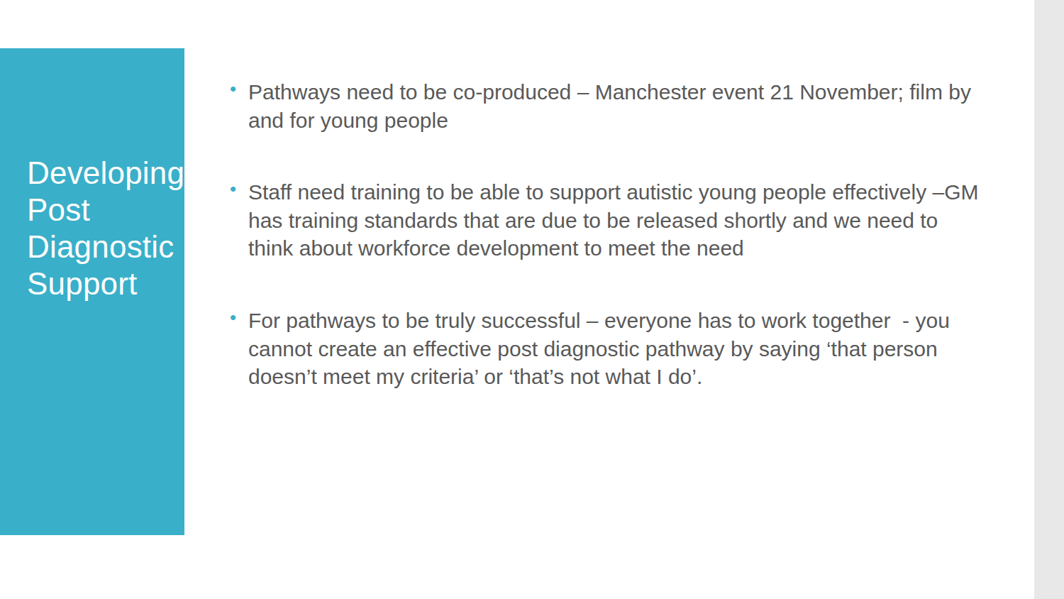Developing Post Diagnostic Support
Pathways need to be co-produced – Manchester event 21 November; film by and for young people
Staff need training to be able to support autistic young people effectively –GM has training standards that are due to be released shortly and we need to think about workforce development to meet the need
For pathways to be truly successful – everyone has to work together - you cannot create an effective post diagnostic pathway by saying ‘that person doesn’t meet my criteria’ or ‘that’s not what I do’.